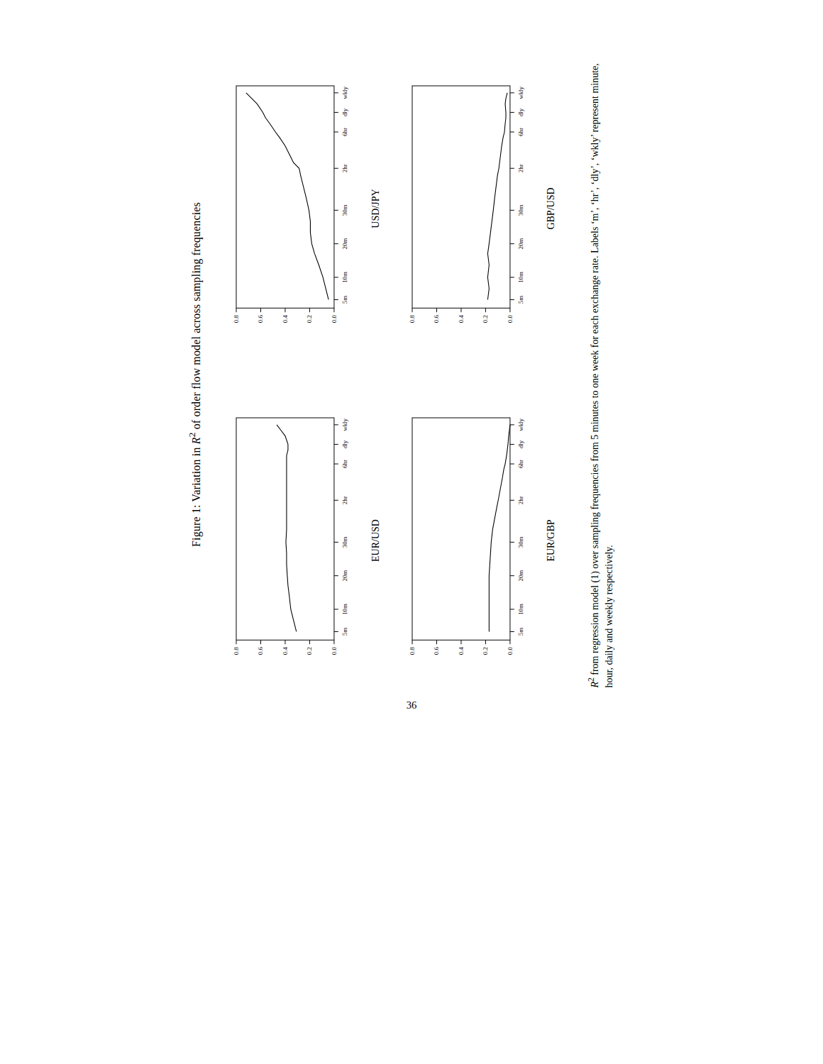Figure 1: Variation in R2 of order flow model across sampling frequencies
0.0 0.2 0.4 0.6 0.8 5m 10m 20m 30m 2hr 6hr dly wkly
EUR/USD
0.0 0.2 0.4 0.6 0.8 5m 10m 20m 30m 2hr 6hr dly wkly
USD/JPY
0.0 0.2 0.4 0.6 0.8 5m 10m 20m 30m 2hr 6hr dly wkly
EUR/GBP
0.0 0.2 0.4 0.6 0.8 5m 10m 20m 30m 2hr 6hr dly wkly
GBP/USD
R2 from regression model (1) over sampling frequencies from 5 minutes to one week for each exchange rate. Labels ‘m’, ‘hr’, ‘dly’, ‘wkly’ represent minute, hour, daily and weekly respectively.
36